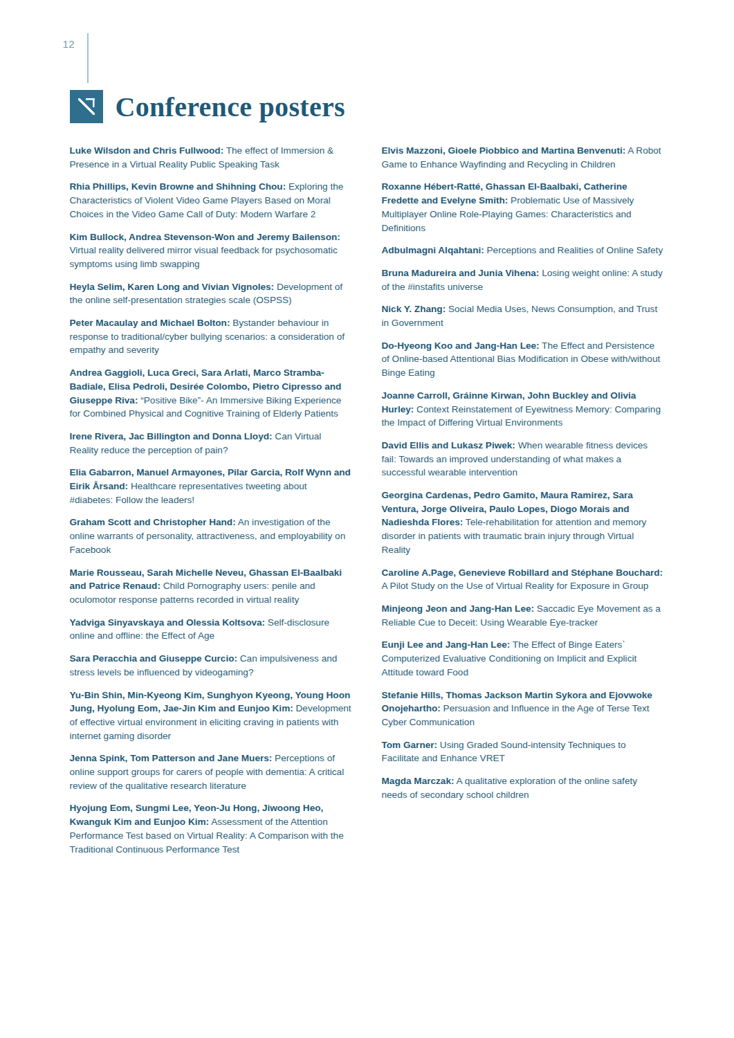12
Conference posters
Luke Wilsdon and Chris Fullwood: The effect of Immersion & Presence in a Virtual Reality Public Speaking Task
Rhia Phillips, Kevin Browne and Shihning Chou: Exploring the Characteristics of Violent Video Game Players Based on Moral Choices in the Video Game Call of Duty: Modern Warfare 2
Kim Bullock, Andrea Stevenson-Won and Jeremy Bailenson: Virtual reality delivered mirror visual feedback for psychosomatic symptoms using limb swapping
Heyla Selim, Karen Long and Vivian Vignoles: Development of the online self-presentation strategies scale (OSPSS)
Peter Macaulay and Michael Bolton: Bystander behaviour in response to traditional/cyber bullying scenarios: a consideration of empathy and severity
Andrea Gaggioli, Luca Greci, Sara Arlati, Marco Stramba-Badiale, Elisa Pedroli, Desirée Colombo, Pietro Cipresso and Giuseppe Riva: “Positive Bike”- An Immersive Biking Experience for Combined Physical and Cognitive Training of Elderly Patients
Irene Rivera, Jac Billington and Donna Lloyd: Can Virtual Reality reduce the perception of pain?
Elia Gabarron, Manuel Armayones, Pilar Garcia, Rolf Wynn and Eirik Årsand: Healthcare representatives tweeting about #diabetes: Follow the leaders!
Graham Scott and Christopher Hand: An investigation of the online warrants of personality, attractiveness, and employability on Facebook
Marie Rousseau, Sarah Michelle Neveu, Ghassan El-Baalbaki and Patrice Renaud: Child Pornography users: penile and oculomotor response patterns recorded in virtual reality
Yadviga Sinyavskaya and Olessia Koltsova: Self-disclosure online and offline: the Effect of Age
Sara Peracchia and Giuseppe Curcio: Can impulsiveness and stress levels be influenced by videogaming?
Yu-Bin Shin, Min-Kyeong Kim, Sunghyon Kyeong, Young Hoon Jung, Hyolung Eom, Jae-Jin Kim and Eunjoo Kim: Development of effective virtual environment in eliciting craving in patients with internet gaming disorder
Jenna Spink, Tom Patterson and Jane Muers: Perceptions of online support groups for carers of people with dementia: A critical review of the qualitative research literature
Hyojung Eom, Sungmi Lee, Yeon-Ju Hong, Jiwoong Heo, Kwanguk Kim and Eunjoo Kim: Assessment of the Attention Performance Test based on Virtual Reality: A Comparison with the Traditional Continuous Performance Test
Elvis Mazzoni, Gioele Piobbico and Martina Benvenuti: A Robot Game to Enhance Wayfinding and Recycling in Children
Roxanne Hébert-Ratté, Ghassan El-Baalbaki, Catherine Fredette and Evelyne Smith: Problematic Use of Massively Multiplayer Online Role-Playing Games: Characteristics and Definitions
Adbulmagni Alqahtani: Perceptions and Realities of Online Safety
Bruna Madureira and Junia Vihena: Losing weight online: A study of the #instafits universe
Nick Y. Zhang: Social Media Uses, News Consumption, and Trust in Government
Do-Hyeong Koo and Jang-Han Lee: The Effect and Persistence of Online-based Attentional Bias Modification in Obese with/without Binge Eating
Joanne Carroll, Gráinne Kirwan, John Buckley and Olivia Hurley: Context Reinstatement of Eyewitness Memory: Comparing the Impact of Differing Virtual Environments
David Ellis and Lukasz Piwek: When wearable fitness devices fail: Towards an improved understanding of what makes a successful wearable intervention
Georgina Cardenas, Pedro Gamito, Maura Ramirez, Sara Ventura, Jorge Oliveira, Paulo Lopes, Diogo Morais and Nadieshda Flores: Tele-rehabilitation for attention and memory disorder in patients with traumatic brain injury through Virtual Reality
Caroline A.Page, Genevieve Robillard and Stéphane Bouchard: A Pilot Study on the Use of Virtual Reality for Exposure in Group
Minjeong Jeon and Jang-Han Lee: Saccadic Eye Movement as a Reliable Cue to Deceit: Using Wearable Eye-tracker
Eunji Lee and Jang-Han Lee: The Effect of Binge Eaters` Computerized Evaluative Conditioning on Implicit and Explicit Attitude toward Food
Stefanie Hills, Thomas Jackson Martin Sykora and Ejovwoke Onojehartho: Persuasion and Influence in the Age of Terse Text Cyber Communication
Tom Garner: Using Graded Sound-intensity Techniques to Facilitate and Enhance VRET
Magda Marczak: A qualitative exploration of the online safety needs of secondary school children